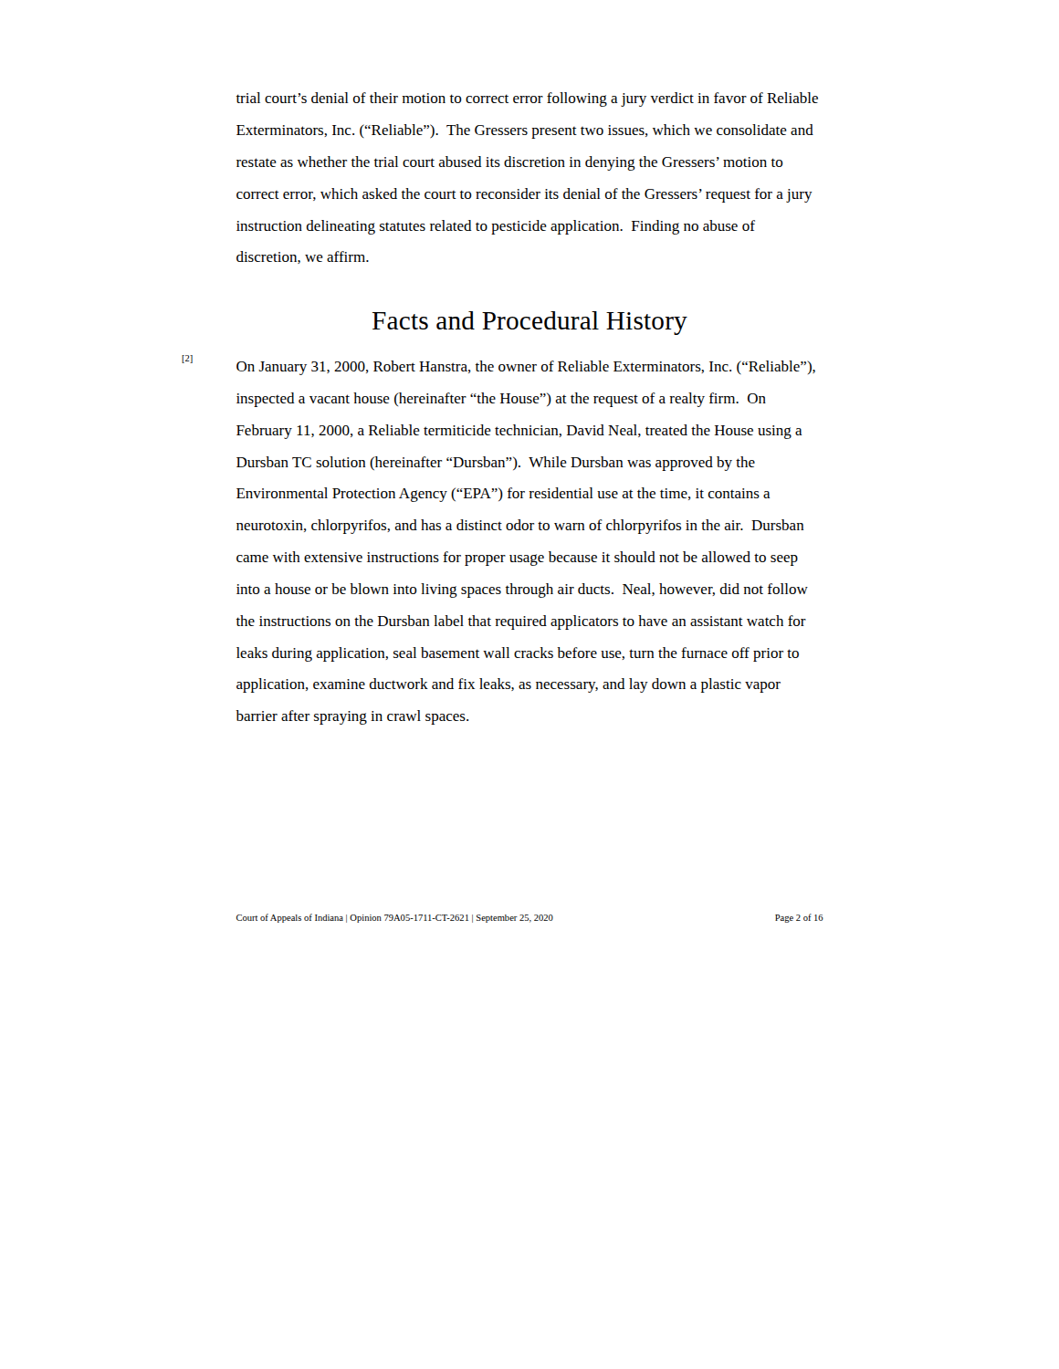trial court’s denial of their motion to correct error following a jury verdict in favor of Reliable Exterminators, Inc. (“Reliable”). The Gressers present two issues, which we consolidate and restate as whether the trial court abused its discretion in denying the Gressers’ motion to correct error, which asked the court to reconsider its denial of the Gressers’ request for a jury instruction delineating statutes related to pesticide application. Finding no abuse of discretion, we affirm.
Facts and Procedural History
[2] On January 31, 2000, Robert Hanstra, the owner of Reliable Exterminators, Inc. (“Reliable”), inspected a vacant house (hereinafter “the House”) at the request of a realty firm. On February 11, 2000, a Reliable termiticide technician, David Neal, treated the House using a Dursban TC solution (hereinafter “Dursban”). While Dursban was approved by the Environmental Protection Agency (“EPA”) for residential use at the time, it contains a neurotoxin, chlorpyrifos, and has a distinct odor to warn of chlorpyrifos in the air. Dursban came with extensive instructions for proper usage because it should not be allowed to seep into a house or be blown into living spaces through air ducts. Neal, however, did not follow the instructions on the Dursban label that required applicators to have an assistant watch for leaks during application, seal basement wall cracks before use, turn the furnace off prior to application, examine ductwork and fix leaks, as necessary, and lay down a plastic vapor barrier after spraying in crawl spaces.
Court of Appeals of Indiana | Opinion 79A05-1711-CT-2621 | September 25, 2020
Page 2 of 16